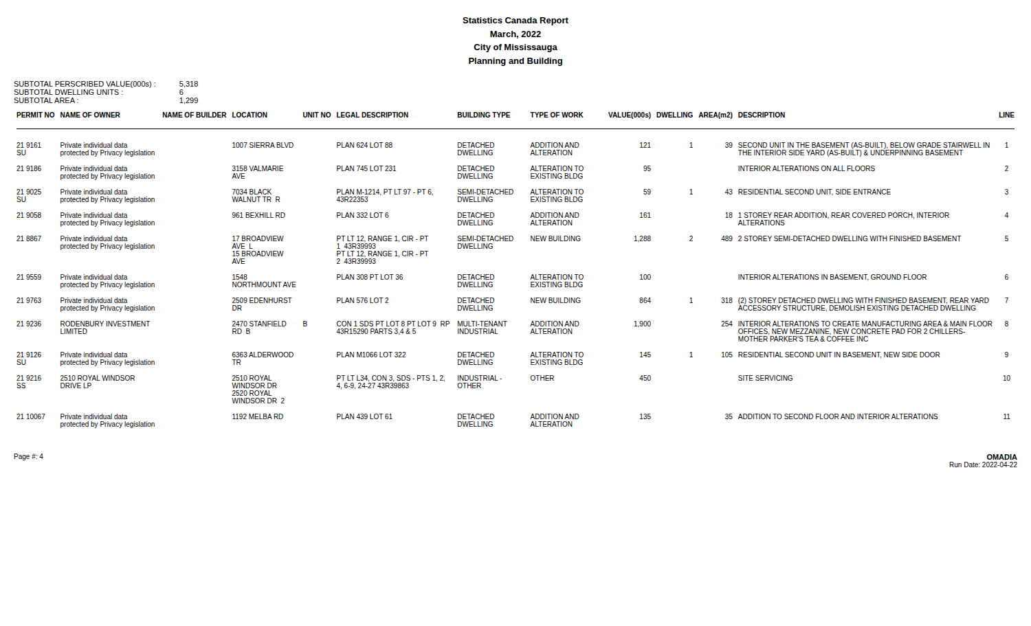Statistics Canada Report
March, 2022
City of Mississauga
Planning and Building
| SUBTOTAL PERSCRIBED VALUE(000s) : | 5,318 |
| SUBTOTAL DWELLING UNITS : | 6 |
| SUBTOTAL AREA : | 1,299 |
| PERMIT NO | NAME OF OWNER | NAME OF BUILDER | LOCATION | UNIT NO | LEGAL DESCRIPTION | BUILDING TYPE | TYPE OF WORK | VALUE(000s) | DWELLING | AREA(m2) | DESCRIPTION | LINE |
| --- | --- | --- | --- | --- | --- | --- | --- | --- | --- | --- | --- | --- |
| 21 9161 SU | Private individual data protected by Privacy legislation | | 1007 SIERRA BLVD | | PLAN 624 LOT 88 | DETACHED DWELLING | ADDITION AND ALTERATION | 121 | 1 | 39 | SECOND UNIT IN THE BASEMENT (AS-BUILT), BELOW GRADE STAIRWELL IN THE INTERIOR SIDE YARD (AS-BUILT) & UNDERPINNING BASEMENT | 1 |
| 21 9186 | Private individual data protected by Privacy legislation | | 3158 VALMARIE AVE | | PLAN 745 LOT 231 | DETACHED DWELLING | ALTERATION TO EXISTING BLDG | 95 | | | INTERIOR ALTERATIONS ON ALL FLOORS | 2 |
| 21 9025 SU | Private individual data protected by Privacy legislation | | 7034 BLACK WALNUT TR R | | PLAN M-1214, PT LT 97 - PT 6, 43R22353 | SEMI-DETACHED DWELLING | ALTERATION TO EXISTING BLDG | 59 | 1 | 43 | RESIDENTIAL SECOND UNIT, SIDE ENTRANCE | 3 |
| 21 9058 | Private individual data protected by Privacy legislation | | 961 BEXHILL RD | | PLAN 332 LOT 6 | DETACHED DWELLING | ADDITION AND ALTERATION | 161 | | 18 | 1 STOREY REAR ADDITION, REAR COVERED PORCH, INTERIOR ALTERATIONS | 4 |
| 21 8867 | Private individual data protected by Privacy legislation | | 17 BROADVIEW AVE L 15 BROADVIEW AVE | | PT LT 12, RANGE 1, CIR - PT 1 43R39993 PT LT 12, RANGE 1, CIR - PT 2 43R39993 | SEMI-DETACHED DWELLING | NEW BUILDING | 1,288 | 2 | 489 | 2 STOREY SEMI-DETACHED DWELLING WITH FINISHED BASEMENT | 5 |
| 21 9559 | Private individual data protected by Privacy legislation | | 1548 NORTHMOUNT AVE | | PLAN 308 PT LOT 36 | DETACHED DWELLING | ALTERATION TO EXISTING BLDG | 100 | | | INTERIOR ALTERATIONS IN BASEMENT, GROUND FLOOR | 6 |
| 21 9763 | Private individual data protected by Privacy legislation | | 2509 EDENHURST DR | | PLAN 576 LOT 2 | DETACHED DWELLING | NEW BUILDING | 864 | 1 | 318 | (2) STOREY DETACHED DWELLING WITH FINISHED BASEMENT, REAR YARD ACCESSORY STRUCTURE, DEMOLISH EXISTING DETACHED DWELLING | 7 |
| 21 9236 | RODENBURY INVESTMENT LIMITED | | 2470 STANFIELD RD B | B | CON 1 SDS PT LOT 8 PT LOT 9 RP 43R15290 PARTS 3,4 & 5 | MULTI-TENANT INDUSTRIAL | ADDITION AND ALTERATION | 1,900 | | 254 | INTERIOR ALTERATIONS TO CREATE MANUFACTURING AREA & MAIN FLOOR OFFICES, NEW MEZZANINE, NEW CONCRETE PAD FOR 2 CHILLERS-MOTHER PARKER'S TEA & COFFEE INC | 8 |
| 21 9126 SU | Private individual data protected by Privacy legislation | | 6363 ALDERWOOD TR | | PLAN M1066 LOT 322 | DETACHED DWELLING | ALTERATION TO EXISTING BLDG | 145 | 1 | 105 | RESIDENTIAL SECOND UNIT IN BASEMENT, NEW SIDE DOOR | 9 |
| 21 9216 SS | 2510 ROYAL WINDSOR DRIVE LP | | 2510 ROYAL WINDSOR DR 2520 ROYAL WINDSOR DR 2 | | PT LT L34, CON 3, SDS - PTS 1, 2, 4, 6-9, 24-27 43R39863 | INDUSTRIAL - OTHER | OTHER | 450 | | | SITE SERVICING | 10 |
| 21 10067 | Private individual data protected by Privacy legislation | | 1192 MELBA RD | | PLAN 439 LOT 61 | DETACHED DWELLING | ADDITION AND ALTERATION | 135 | | 35 | ADDITION TO SECOND FLOOR AND INTERIOR ALTERATIONS | 11 |
Page #: 4
OMADIA
Run Date: 2022-04-22